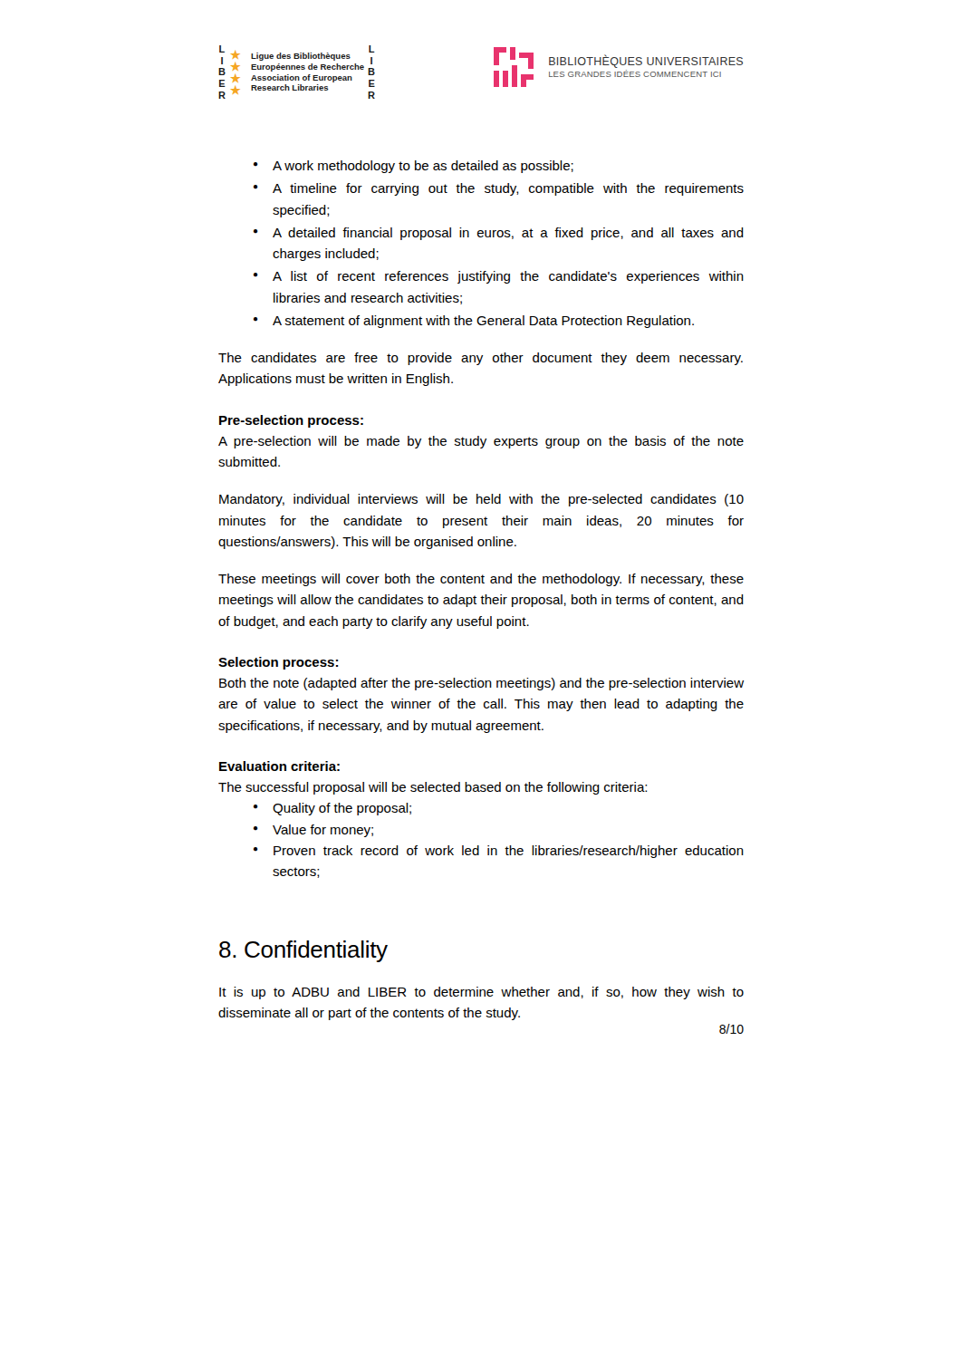LIBER
★ ★ ★ ★
Ligue des Bibliothèques
Européennes de Recherche
Association of European
Research Libraries
LIBER
BIBLIOTHÈQUES UNIVERSITAIRES
LES GRANDES IDÉES COMMENCENT ICI
A work methodology to be as detailed as possible;
A timeline for carrying out the study, compatible with the requirements specified;
A detailed financial proposal in euros, at a fixed price, and all taxes and charges included;
A list of recent references justifying the candidate's experiences within libraries and research activities;
A statement of alignment with the General Data Protection Regulation.
The candidates are free to provide any other document they deem necessary. Applications must be written in English.
Pre-selection process:
A pre-selection will be made by the study experts group on the basis of the note submitted.
Mandatory, individual interviews will be held with the pre-selected candidates (10 minutes for the candidate to present their main ideas, 20 minutes for questions/answers). This will be organised online.
These meetings will cover both the content and the methodology. If necessary, these meetings will allow the candidates to adapt their proposal, both in terms of content, and of budget, and each party to clarify any useful point.
Selection process:
Both the note (adapted after the pre-selection meetings) and the pre-selection interview are of value to select the winner of the call. This may then lead to adapting the specifications, if necessary, and by mutual agreement.
Evaluation criteria:
The successful proposal will be selected based on the following criteria:
Quality of the proposal;
Value for money;
Proven track record of work led in the libraries/research/higher education sectors;
8. Confidentiality
It is up to ADBU and LIBER to determine whether and, if so, how they wish to disseminate all or part of the contents of the study.
8/10